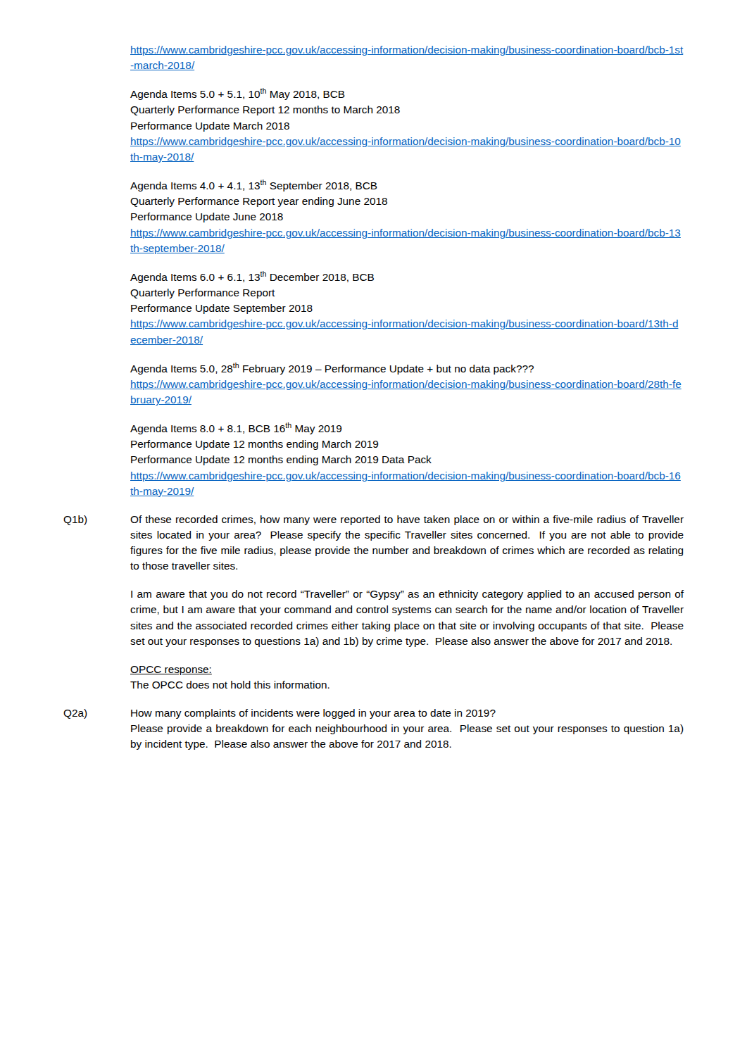https://www.cambridgeshire-pcc.gov.uk/accessing-information/decision-making/business-coordination-board/bcb-1st-march-2018/
Agenda Items 5.0 + 5.1, 10th May 2018, BCB
Quarterly Performance Report 12 months to March 2018
Performance Update March 2018
https://www.cambridgeshire-pcc.gov.uk/accessing-information/decision-making/business-coordination-board/bcb-10th-may-2018/
Agenda Items 4.0 + 4.1, 13th September 2018, BCB
Quarterly Performance Report year ending June 2018
Performance Update June 2018
https://www.cambridgeshire-pcc.gov.uk/accessing-information/decision-making/business-coordination-board/bcb-13th-september-2018/
Agenda Items 6.0 + 6.1, 13th December 2018, BCB
Quarterly Performance Report
Performance Update September 2018
https://www.cambridgeshire-pcc.gov.uk/accessing-information/decision-making/business-coordination-board/13th-december-2018/
Agenda Items 5.0, 28th February 2019 – Performance Update + but no data pack???
https://www.cambridgeshire-pcc.gov.uk/accessing-information/decision-making/business-coordination-board/28th-february-2019/
Agenda Items 8.0 + 8.1, BCB 16th May 2019
Performance Update 12 months ending March 2019
Performance Update 12 months ending March 2019 Data Pack
https://www.cambridgeshire-pcc.gov.uk/accessing-information/decision-making/business-coordination-board/bcb-16th-may-2019/
Q1b)
Of these recorded crimes, how many were reported to have taken place on or within a five-mile radius of Traveller sites located in your area? Please specify the specific Traveller sites concerned. If you are not able to provide figures for the five mile radius, please provide the number and breakdown of crimes which are recorded as relating to those traveller sites.
I am aware that you do not record “Traveller” or “Gypsy” as an ethnicity category applied to an accused person of crime, but I am aware that your command and control systems can search for the name and/or location of Traveller sites and the associated recorded crimes either taking place on that site or involving occupants of that site. Please set out your responses to questions 1a) and 1b) by crime type. Please also answer the above for 2017 and 2018.
OPCC response:
The OPCC does not hold this information.
Q2a)
How many complaints of incidents were logged in your area to date in 2019?
Please provide a breakdown for each neighbourhood in your area. Please set out your responses to question 1a) by incident type. Please also answer the above for 2017 and 2018.